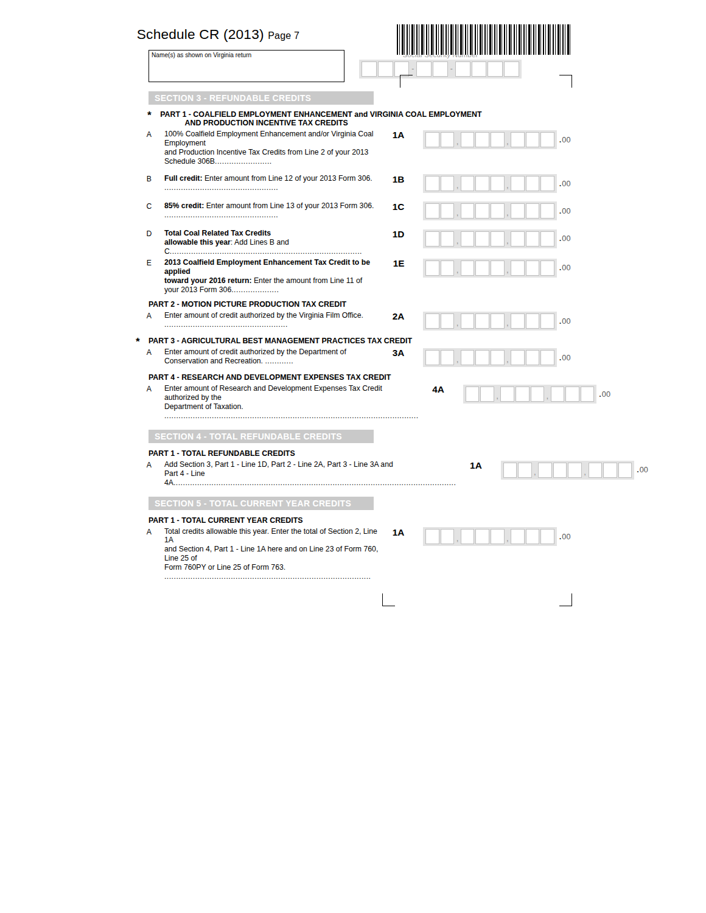Schedule CR (2013) Page 7
Name(s) as shown on Virginia return
Social Security Number
- -
SECTION 3 - REFUNDABLE CREDITS
* PART 1 - COALFIELD EMPLOYMENT ENHANCEMENT and VIRGINIA COAL EMPLOYMENT AND PRODUCTION INCENTIVE TAX CREDITS
A
100% Coalfield Employment Enhancement and/or Virginia Coal Employment
and Production Incentive Tax Credits from Line 2 of your 2013 Schedule 306B........................
1A
, ,
. 00
B
Full credit: Enter amount from Line 12 of your 2013 Form 306. ................................................
1B
, ,
. 00
C
85% credit: Enter amount from Line 13 of your 2013 Form 306. ................................................
1C
, ,
. 00
D
Total Coal Related Tax Credits
allowable this year: Add Lines B and C.................................................................................
1D
, ,
. 00
E
2013 Coalfield Employment Enhancement Tax Credit to be applied
toward your 2016 return: Enter the amount from Line 11 of your 2013 Form 306....................
1E
, ,
. 00
PART 2 - MOTION PICTURE PRODUCTION TAX CREDIT
A
Enter amount of credit authorized by the Virginia Film Office. ....................................................
2A
, ,
. 00
* PART 3 - AGRICULTURAL BEST MANAGEMENT PRACTICES TAX CREDIT
A
Enter amount of credit authorized by the Department of Conservation and Recreation. ............
3A
, ,
. 00
PART 4 - RESEARCH AND DEVELOPMENT EXPENSES TAX CREDIT
A
Enter amount of Research and Development Expenses Tax Credit authorized by the
Department of Taxation. ...........................................................................................................
4A
, ,
. 00
SECTION 4 - TOTAL REFUNDABLE CREDITS
PART 1 - TOTAL REFUNDABLE CREDITS
A
Add Section 3, Part 1 - Line 1D, Part 2 - Line 2A, Part 3 - Line 3A and
Part 4 - Line 4A.......................................................................................................................
1A
, ,
. 00
SECTION 5 - TOTAL CURRENT YEAR CREDITS
PART 1 - TOTAL CURRENT YEAR CREDITS
A
Total credits allowable this year. Enter the total of Section 2, Line 1A
and Section 4, Part 1 - Line 1A here and on Line 23 of Form 760, Line 25 of
Form 760PY or Line 25 of Form 763. .......................................................................................
1A
, ,
. 00